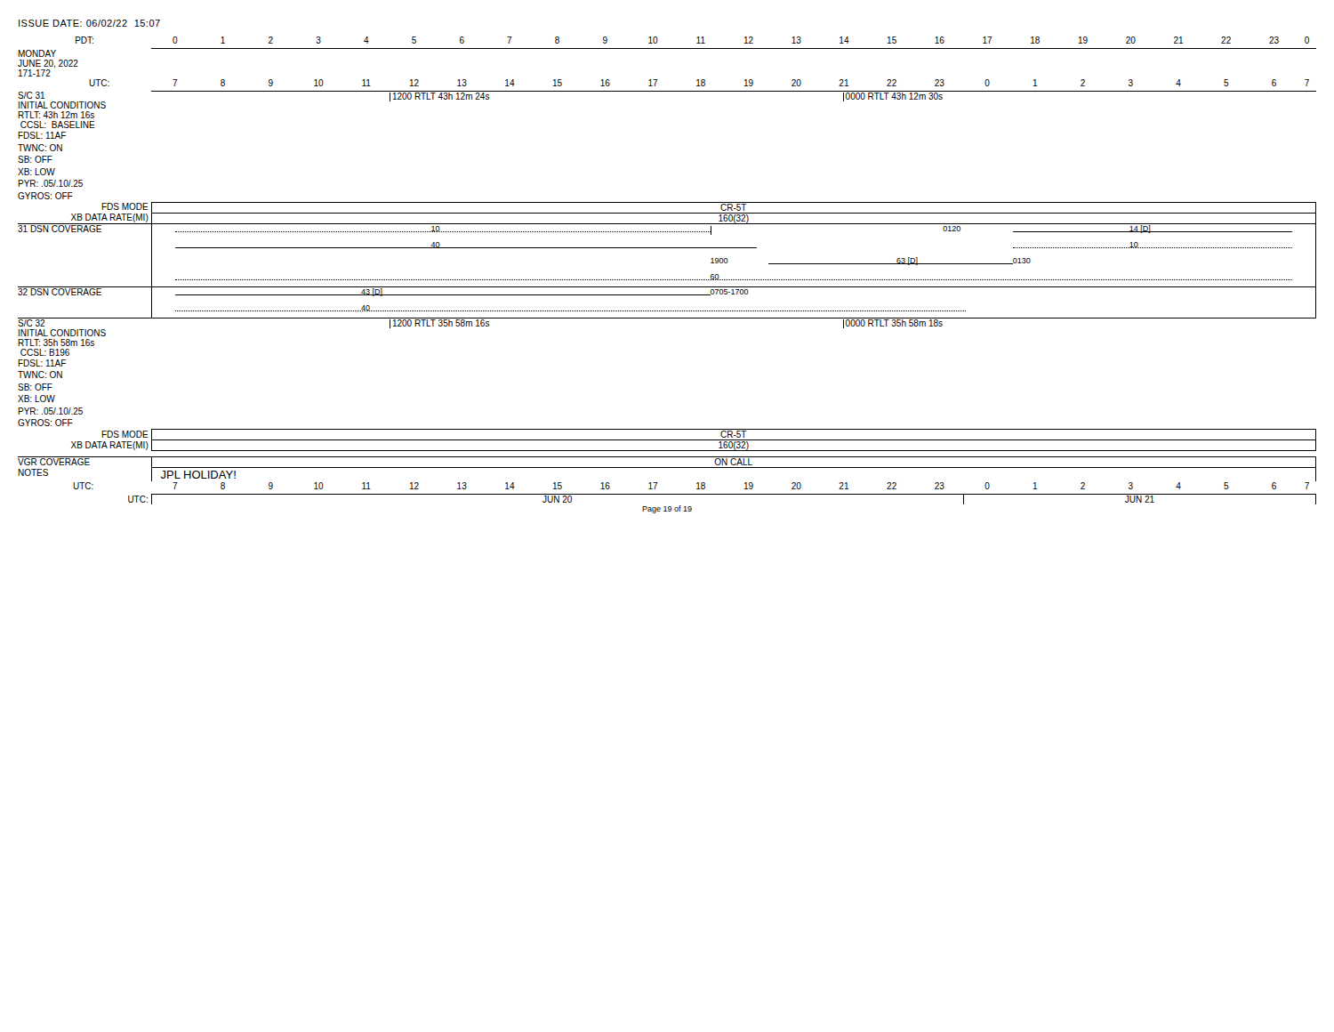ISSUE DATE: 06/02/22 15:07
| PDT: | 0 | 1 | 2 | 3 | 4 | 5 | 6 | 7 | 8 | 9 | 10 | 11 | 12 | 13 | 14 | 15 | 16 | 17 | 18 | 19 | 20 | 21 | 22 | 23 | 0 |
| MONDAY | |
| JUNE 20, 2022 | |
| 171-172 | |
| UTC: | 7 | 8 | 9 | 10 | 11 | 12 | 13 | 14 | 15 | 16 | 17 | 18 | 19 | 20 | 21 | 22 | 23 | 0 | 1 | 2 | 3 | 4 | 5 | 6 | 7 |
| S/C 31 INITIAL CONDITIONS | 1200 RTLT 43h 12m 24s 0000 RTLT 43h 12m 30s |
| RTLT: 43h 12m 16s | |
| CCSL: BASELINE | |
| FDSL: 11AF TWNC: ON SB: OFF XB: LOW PYR: .05/.10/.25 GYROS: OFF | |
| FDS MODE | CR-5T |
| XB DATA RATE(MI) | 160(32) |
| 31 DSN COVERAGE | 10 0120 14 [D] 40 10 1900 63 [D] 0130 60 |
| 32 DSN COVERAGE | 43 [D] 0705-1700 40 |
| S/C 32 INITIAL CONDITIONS | 1200 RTLT 35h 58m 16s 0000 RTLT 35h 58m 18s |
| RTLT: 35h 58m 16s | |
| CCSL: B196 | |
| FDSL: 11AF TWNC: ON SB: OFF XB: LOW PYR: .05/.10/.25 GYROS: OFF | |
| FDS MODE | CR-5T |
| XB DATA RATE(MI) | 160(32) |
| VGR COVERAGE | ON CALL |
| NOTES | JPL HOLIDAY! |
| UTC: | 7 | 8 | 9 | 10 | 11 | 12 | 13 | 14 | 15 | 16 | 17 | 18 | 19 | 20 | 21 | 22 | 23 | 0 | 1 | 2 | 3 | 4 | 5 | 6 | 7 |
| UTC: | JUN 20 | JUN 21 |
Page 19 of 19